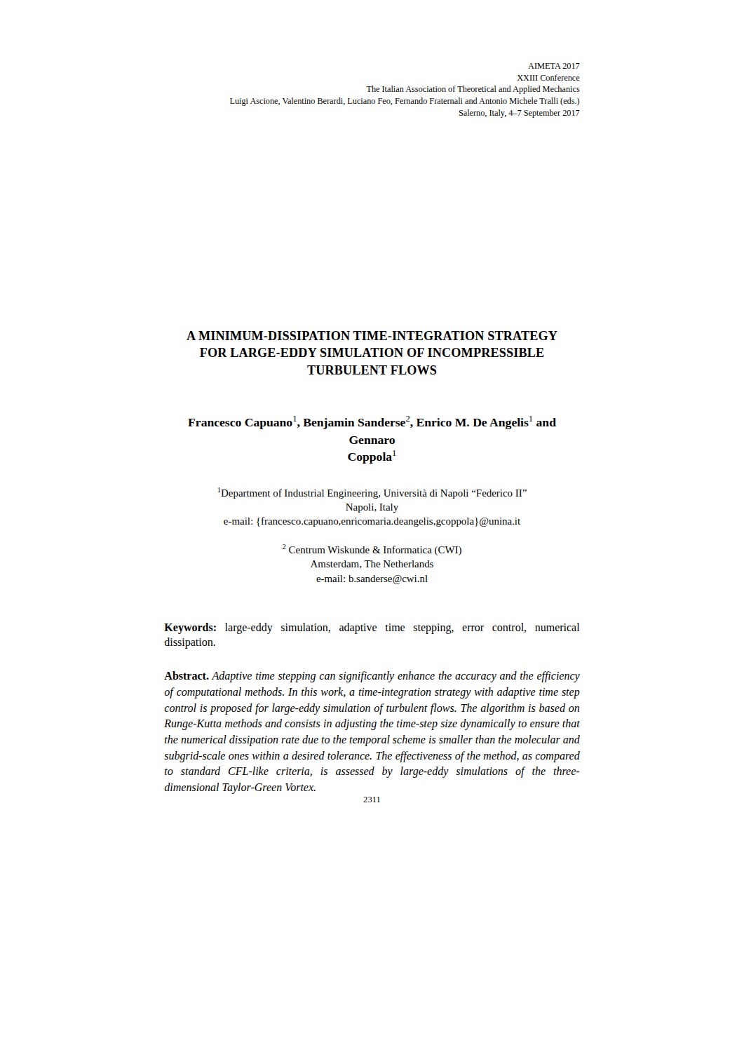AIMETA 2017
XXIII Conference
The Italian Association of Theoretical and Applied Mechanics
Luigi Ascione, Valentino Berardi, Luciano Feo, Fernando Fraternali and Antonio Michele Tralli (eds.)
Salerno, Italy, 4–7 September 2017
A MINIMUM-DISSIPATION TIME-INTEGRATION STRATEGY
FOR LARGE-EDDY SIMULATION OF INCOMPRESSIBLE
TURBULENT FLOWS
Francesco Capuano1, Benjamin Sanderse2, Enrico M. De Angelis1 and Gennaro
Coppola1
1Department of Industrial Engineering, Università di Napoli “Federico II”
Napoli, Italy
e-mail: {francesco.capuano,enricomaria.deangelis,gcoppola}@unina.it
2 Centrum Wiskunde & Informatica (CWI)
Amsterdam, The Netherlands
e-mail: b.sanderse@cwi.nl
Keywords: large-eddy simulation, adaptive time stepping, error control, numerical dissipation.
Abstract. Adaptive time stepping can significantly enhance the accuracy and the efficiency of computational methods. In this work, a time-integration strategy with adaptive time step control is proposed for large-eddy simulation of turbulent flows. The algorithm is based on Runge-Kutta methods and consists in adjusting the time-step size dynamically to ensure that the numerical dissipation rate due to the temporal scheme is smaller than the molecular and subgrid-scale ones within a desired tolerance. The effectiveness of the method, as compared to standard CFL-like criteria, is assessed by large-eddy simulations of the three-dimensional Taylor-Green Vortex.
2311